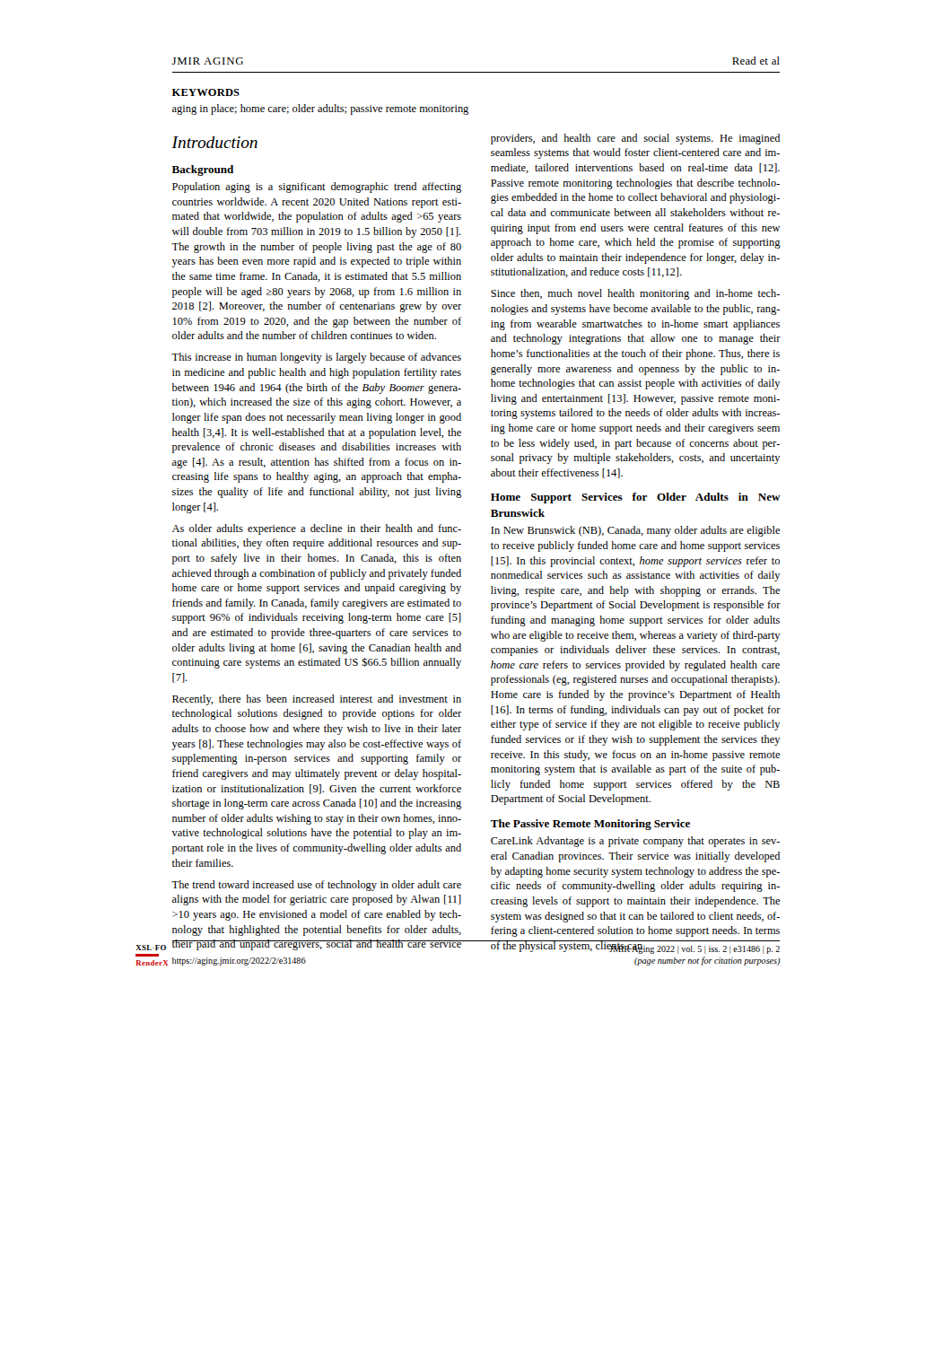JMIR AGING
Read et al
KEYWORDS
aging in place; home care; older adults; passive remote monitoring
Introduction
Background
Population aging is a significant demographic trend affecting countries worldwide. A recent 2020 United Nations report estimated that worldwide, the population of adults aged >65 years will double from 703 million in 2019 to 1.5 billion by 2050 [1]. The growth in the number of people living past the age of 80 years has been even more rapid and is expected to triple within the same time frame. In Canada, it is estimated that 5.5 million people will be aged ≥80 years by 2068, up from 1.6 million in 2018 [2]. Moreover, the number of centenarians grew by over 10% from 2019 to 2020, and the gap between the number of older adults and the number of children continues to widen.
This increase in human longevity is largely because of advances in medicine and public health and high population fertility rates between 1946 and 1964 (the birth of the Baby Boomer generation), which increased the size of this aging cohort. However, a longer life span does not necessarily mean living longer in good health [3,4]. It is well-established that at a population level, the prevalence of chronic diseases and disabilities increases with age [4]. As a result, attention has shifted from a focus on increasing life spans to healthy aging, an approach that emphasizes the quality of life and functional ability, not just living longer [4].
As older adults experience a decline in their health and functional abilities, they often require additional resources and support to safely live in their homes. In Canada, this is often achieved through a combination of publicly and privately funded home care or home support services and unpaid caregiving by friends and family. In Canada, family caregivers are estimated to support 96% of individuals receiving long-term home care [5] and are estimated to provide three-quarters of care services to older adults living at home [6], saving the Canadian health and continuing care systems an estimated US $66.5 billion annually [7].
Recently, there has been increased interest and investment in technological solutions designed to provide options for older adults to choose how and where they wish to live in their later years [8]. These technologies may also be cost-effective ways of supplementing in-person services and supporting family or friend caregivers and may ultimately prevent or delay hospitalization or institutionalization [9]. Given the current workforce shortage in long-term care across Canada [10] and the increasing number of older adults wishing to stay in their own homes, innovative technological solutions have the potential to play an important role in the lives of community-dwelling older adults and their families.
The trend toward increased use of technology in older adult care aligns with the model for geriatric care proposed by Alwan [11] >10 years ago. He envisioned a model of care enabled by technology that highlighted the potential benefits for older adults, their paid and unpaid caregivers, social and health care service providers, and health care and social systems. He imagined seamless systems that would foster client-centered care and immediate, tailored interventions based on real-time data [12]. Passive remote monitoring technologies that describe technologies embedded in the home to collect behavioral and physiological data and communicate between all stakeholders without requiring input from end users were central features of this new approach to home care, which held the promise of supporting older adults to maintain their independence for longer, delay institutionalization, and reduce costs [11,12].
Since then, much novel health monitoring and in-home technologies and systems have become available to the public, ranging from wearable smartwatches to in-home smart appliances and technology integrations that allow one to manage their home’s functionalities at the touch of their phone. Thus, there is generally more awareness and openness by the public to in-home technologies that can assist people with activities of daily living and entertainment [13]. However, passive remote monitoring systems tailored to the needs of older adults with increasing home care or home support needs and their caregivers seem to be less widely used, in part because of concerns about personal privacy by multiple stakeholders, costs, and uncertainty about their effectiveness [14].
Home Support Services for Older Adults in New Brunswick
In New Brunswick (NB), Canada, many older adults are eligible to receive publicly funded home care and home support services [15]. In this provincial context, home support services refer to nonmedical services such as assistance with activities of daily living, respite care, and help with shopping or errands. The province’s Department of Social Development is responsible for funding and managing home support services for older adults who are eligible to receive them, whereas a variety of third-party companies or individuals deliver these services. In contrast, home care refers to services provided by regulated health care professionals (eg, registered nurses and occupational therapists). Home care is funded by the province’s Department of Health [16]. In terms of funding, individuals can pay out of pocket for either type of service if they are not eligible to receive publicly funded services or if they wish to supplement the services they receive. In this study, we focus on an in-home passive remote monitoring system that is available as part of the suite of publicly funded home support services offered by the NB Department of Social Development.
The Passive Remote Monitoring Service
CareLink Advantage is a private company that operates in several Canadian provinces. Their service was initially developed by adapting home security system technology to address the specific needs of community-dwelling older adults requiring increasing levels of support to maintain their independence. The system was designed so that it can be tailored to client needs, offering a client-centered solution to home support needs. In terms of the physical system, clients can
XSL·FO RenderX
https://aging.jmir.org/2022/2/e31486
JMIR Aging 2022 | vol. 5 | iss. 2 | e31486 | p. 2
(page number not for citation purposes)